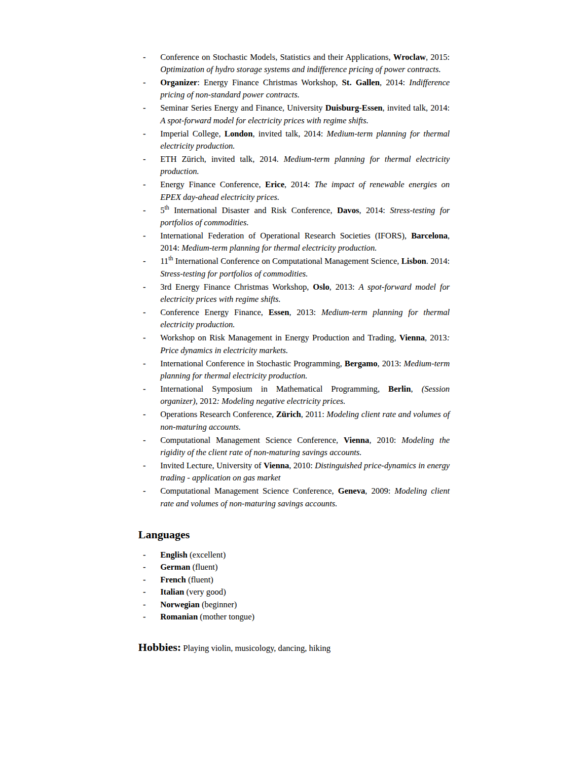Conference on Stochastic Models, Statistics and their Applications, Wroclaw, 2015: Optimization of hydro storage systems and indifference pricing of power contracts.
Organizer: Energy Finance Christmas Workshop, St. Gallen, 2014: Indifference pricing of non-standard power contracts.
Seminar Series Energy and Finance, University Duisburg-Essen, invited talk, 2014: A spot-forward model for electricity prices with regime shifts.
Imperial College, London, invited talk, 2014: Medium-term planning for thermal electricity production.
ETH Zürich, invited talk, 2014. Medium-term planning for thermal electricity production.
Energy Finance Conference, Erice, 2014: The impact of renewable energies on EPEX day-ahead electricity prices.
5th International Disaster and Risk Conference, Davos, 2014: Stress-testing for portfolios of commodities.
International Federation of Operational Research Societies (IFORS), Barcelona, 2014: Medium-term planning for thermal electricity production.
11th International Conference on Computational Management Science, Lisbon. 2014: Stress-testing for portfolios of commodities.
3rd Energy Finance Christmas Workshop, Oslo, 2013: A spot-forward model for electricity prices with regime shifts.
Conference Energy Finance, Essen, 2013: Medium-term planning for thermal electricity production.
Workshop on Risk Management in Energy Production and Trading, Vienna, 2013: Price dynamics in electricity markets.
International Conference in Stochastic Programming, Bergamo, 2013: Medium-term planning for thermal electricity production.
International Symposium in Mathematical Programming, Berlin, (Session organizer), 2012: Modeling negative electricity prices.
Operations Research Conference, Zürich, 2011: Modeling client rate and volumes of non-maturing accounts.
Computational Management Science Conference, Vienna, 2010: Modeling the rigidity of the client rate of non-maturing savings accounts.
Invited Lecture, University of Vienna, 2010: Distinguished price-dynamics in energy trading - application on gas market
Computational Management Science Conference, Geneva, 2009: Modeling client rate and volumes of non-maturing savings accounts.
Languages
English (excellent)
German (fluent)
French (fluent)
Italian (very good)
Norwegian (beginner)
Romanian (mother tongue)
Hobbies: Playing violin, musicology, dancing, hiking